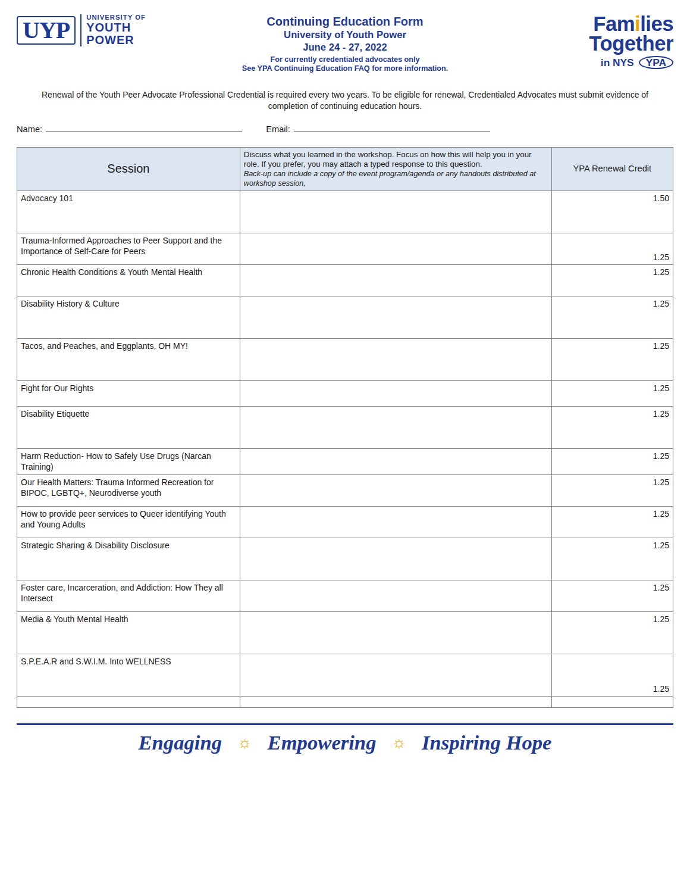UYP
UNIVERSITY OF
YOUTH POWER
Continuing Education Form
University of Youth Power
June 24 - 27, 2022
For currently credentialed advocates only
See YPA Continuing Education FAQ for more information.
Families
Together
in NYS YPA
Renewal of the Youth Peer Advocate Professional Credential is required every two years. To be eligible for renewal, Credentialed Advocates must submit evidence of completion of continuing education hours.
Name:
Email:
| Session | Discuss what you learned in the workshop. Focus on how this will help you in your role. If you prefer, you may attach a typed response to this question. Back-up can include a copy of the event program/agenda or any handouts distributed at workshop session, | YPA Renewal Credit |
| --- | --- | --- |
| Advocacy 101 | | 1.50 |
| Trauma-Informed Approaches to Peer Support and the Importance of Self-Care for Peers | | 1.25 |
| Chronic Health Conditions & Youth Mental Health | | 1.25 |
| Disability History & Culture | | 1.25 |
| Tacos, and Peaches, and Eggplants, OH MY! | | 1.25 |
| Fight for Our Rights | | 1.25 |
| Disability Etiquette | | 1.25 |
| Harm Reduction- How to Safely Use Drugs (Narcan Training) | | 1.25 |
| Our Health Matters: Trauma Informed Recreation for BIPOC, LGBTQ+, Neurodiverse youth | | 1.25 |
| How to provide peer services to Queer identifying Youth and Young Adults | | 1.25 |
| Strategic Sharing & Disability Disclosure | | 1.25 |
| Foster care, Incarceration, and Addiction: How They all Intersect | | 1.25 |
| Media & Youth Mental Health | | 1.25 |
| S.P.E.A.R and S.W.I.M. Into WELLNESS | | 1.25 |
Engaging ☼ Empowering ☼ Inspiring Hope